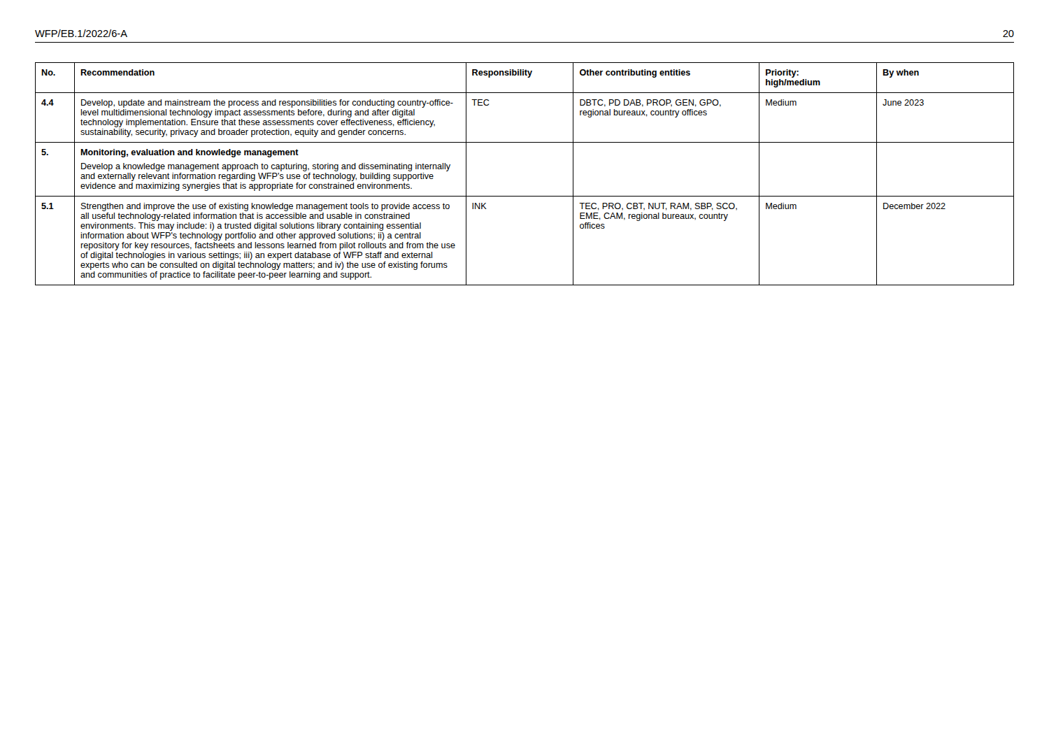WFP/EB.1/2022/6-A 20
| No. | Recommendation | Responsibility | Other contributing entities | Priority: high/medium | By when |
| --- | --- | --- | --- | --- | --- |
| 4.4 | Develop, update and mainstream the process and responsibilities for conducting country-office-level multidimensional technology impact assessments before, during and after digital technology implementation. Ensure that these assessments cover effectiveness, efficiency, sustainability, security, privacy and broader protection, equity and gender concerns. | TEC | DBTC, PD DAB, PROP, GEN, GPO, regional bureaux, country offices | Medium | June 2023 |
| 5. | Monitoring, evaluation and knowledge management Develop a knowledge management approach to capturing, storing and disseminating internally and externally relevant information regarding WFP's use of technology, building supportive evidence and maximizing synergies that is appropriate for constrained environments. | | | | |
| 5.1 | Strengthen and improve the use of existing knowledge management tools to provide access to all useful technology-related information that is accessible and usable in constrained environments. This may include: i) a trusted digital solutions library containing essential information about WFP's technology portfolio and other approved solutions; ii) a central repository for key resources, factsheets and lessons learned from pilot rollouts and from the use of digital technologies in various settings; iii) an expert database of WFP staff and external experts who can be consulted on digital technology matters; and iv) the use of existing forums and communities of practice to facilitate peer-to-peer learning and support. | INK | TEC, PRO, CBT, NUT, RAM, SBP, SCO, EME, CAM, regional bureaux, country offices | Medium | December 2022 |